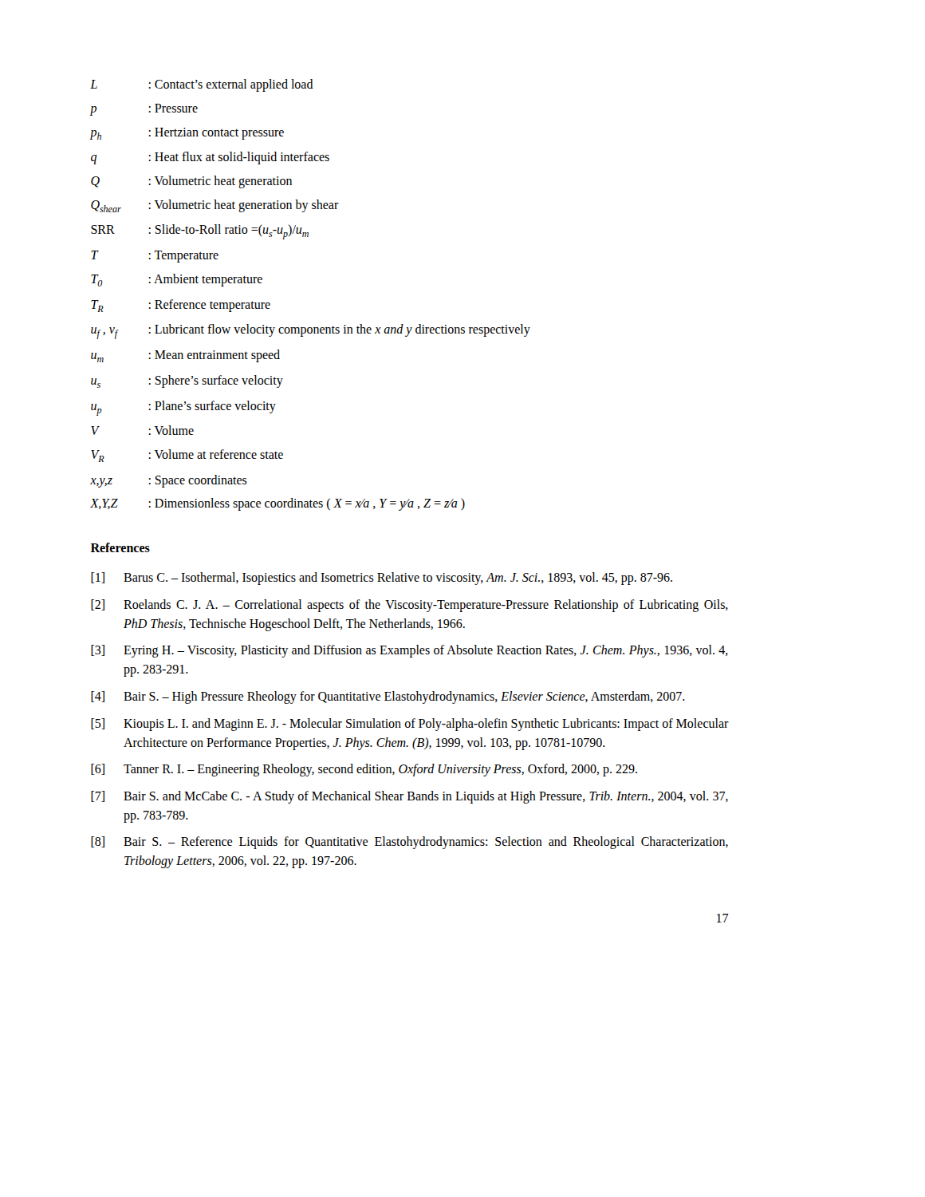L
: Contact’s external applied load
p
: Pressure
ph
: Hertzian contact pressure
q
: Heat flux at solid-liquid interfaces
Q
: Volumetric heat generation
Qshear
: Volumetric heat generation by shear
SRR
: Slide-to-Roll ratio =(us-up)/um
T
: Temperature
T0
: Ambient temperature
TR
: Reference temperature
uf , vf
: Lubricant flow velocity components in the x and y directions respectively
um
: Mean entrainment speed
us
: Sphere’s surface velocity
up
: Plane’s surface velocity
V
: Volume
VR
: Volume at reference state
x,y,z
: Space coordinates
X,Y,Z
: Dimensionless space coordinates ( X = x⁄a , Y = y⁄a , Z = z⁄a )
References
[1] Barus C. – Isothermal, Isopiestics and Isometrics Relative to viscosity, Am. J. Sci., 1893, vol. 45, pp. 87-96.
[2] Roelands C. J. A. – Correlational aspects of the Viscosity-Temperature-Pressure Relationship of Lubricating Oils, PhD Thesis, Technische Hogeschool Delft, The Netherlands, 1966.
[3] Eyring H. – Viscosity, Plasticity and Diffusion as Examples of Absolute Reaction Rates, J. Chem. Phys., 1936, vol. 4, pp. 283-291.
[4] Bair S. – High Pressure Rheology for Quantitative Elastohydrodynamics, Elsevier Science, Amsterdam, 2007.
[5] Kioupis L. I. and Maginn E. J. - Molecular Simulation of Poly-alpha-olefin Synthetic Lubricants: Impact of Molecular Architecture on Performance Properties, J. Phys. Chem. (B), 1999, vol. 103, pp. 10781-10790.
[6] Tanner R. I. – Engineering Rheology, second edition, Oxford University Press, Oxford, 2000, p. 229.
[7] Bair S. and McCabe C. - A Study of Mechanical Shear Bands in Liquids at High Pressure, Trib. Intern., 2004, vol. 37, pp. 783-789.
[8] Bair S. – Reference Liquids for Quantitative Elastohydrodynamics: Selection and Rheological Characterization, Tribology Letters, 2006, vol. 22, pp. 197-206.
17